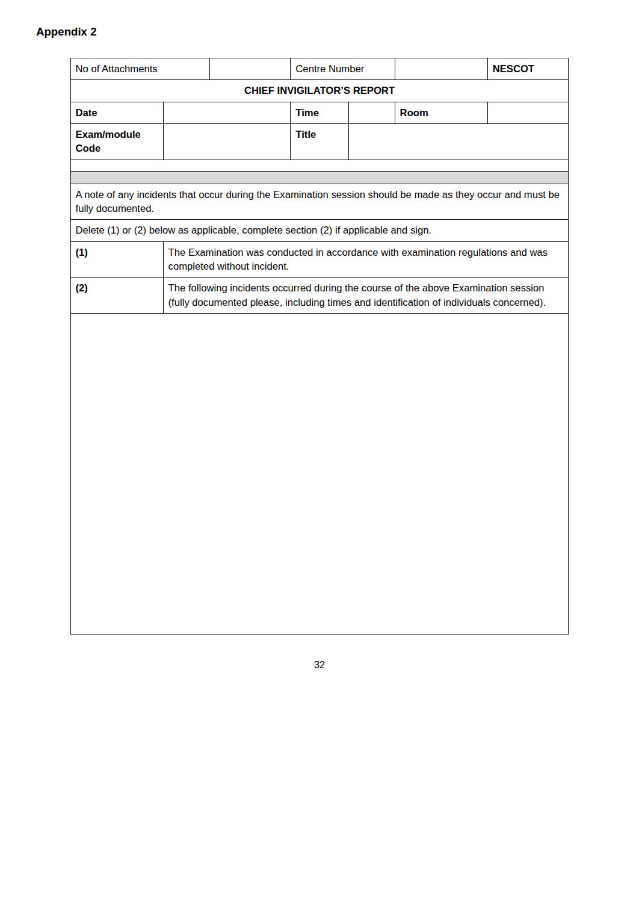Appendix 2
| No of Attachments | | Centre Number | | NESCOT |
| CHIEF INVIGILATOR’S REPORT |
| Date | | Time | | Room | |
| Exam/module Code | | Title | |
| A note of any incidents that occur during the Examination session should be made as they occur and must be fully documented. |
| Delete (1) or (2) below as applicable, complete section (2) if applicable and sign. |
| (1) | The Examination was conducted in accordance with examination regulations and was completed without incident. |
| (2) | The following incidents occurred during the course of the above Examination session (fully documented please, including times and identification of individuals concerned). |
32